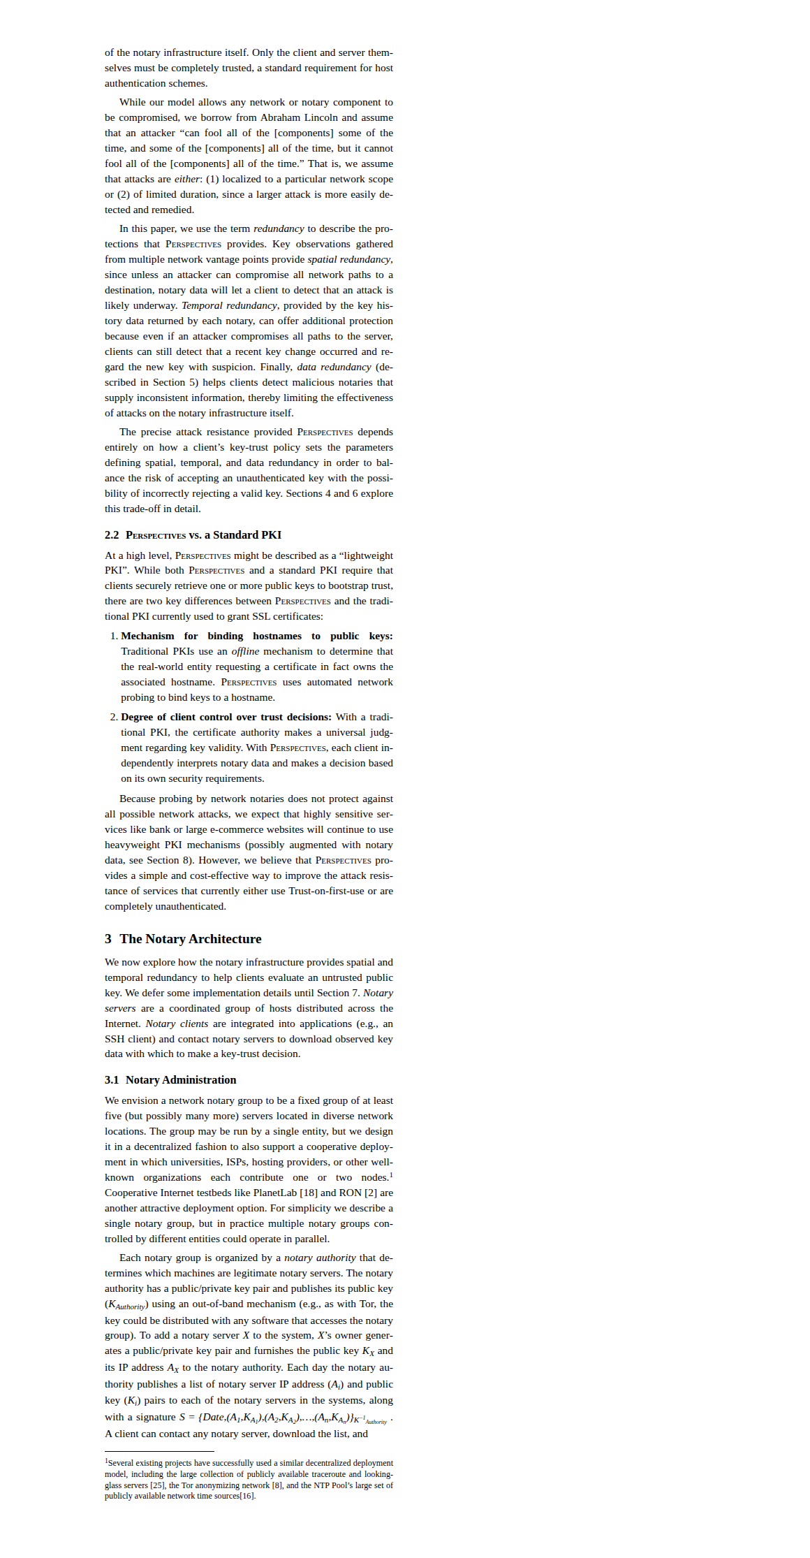of the notary infrastructure itself. Only the client and server themselves must be completely trusted, a standard requirement for host authentication schemes.
While our model allows any network or notary component to be compromised, we borrow from Abraham Lincoln and assume that an attacker “can fool all of the [components] some of the time, and some of the [components] all of the time, but it cannot fool all of the [components] all of the time.” That is, we assume that attacks are either: (1) localized to a particular network scope or (2) of limited duration, since a larger attack is more easily detected and remedied.
In this paper, we use the term redundancy to describe the protections that Perspectives provides. Key observations gathered from multiple network vantage points provide spatial redundancy, since unless an attacker can compromise all network paths to a destination, notary data will let a client to detect that an attack is likely underway. Temporal redundancy, provided by the key history data returned by each notary, can offer additional protection because even if an attacker compromises all paths to the server, clients can still detect that a recent key change occurred and regard the new key with suspicion. Finally, data redundancy (described in Section 5) helps clients detect malicious notaries that supply inconsistent information, thereby limiting the effectiveness of attacks on the notary infrastructure itself.
The precise attack resistance provided Perspectives depends entirely on how a client’s key-trust policy sets the parameters defining spatial, temporal, and data redundancy in order to balance the risk of accepting an unauthenticated key with the possibility of incorrectly rejecting a valid key. Sections 4 and 6 explore this trade-off in detail.
2.2 Perspectives vs. a Standard PKI
At a high level, Perspectives might be described as a “lightweight PKI”. While both Perspectives and a standard PKI require that clients securely retrieve one or more public keys to bootstrap trust, there are two key differences between Perspectives and the traditional PKI currently used to grant SSL certificates:
Mechanism for binding hostnames to public keys: Traditional PKIs use an offline mechanism to determine that the real-world entity requesting a certificate in fact owns the associated hostname. Perspectives uses automated network probing to bind keys to a hostname.
Degree of client control over trust decisions: With a traditional PKI, the certificate authority makes a universal judgment regarding key validity. With Perspectives, each client independently interprets notary data and makes a decision based on its own security requirements.
Because probing by network notaries does not protect against all possible network attacks, we expect that highly sensitive services like bank or large e-commerce websites will continue to use heavyweight PKI mechanisms (possibly augmented with notary data, see Section 8). However, we believe that Perspectives provides a simple and cost-effective way to improve the attack resistance of services that currently either use Trust-on-first-use or are completely unauthenticated.
3 The Notary Architecture
We now explore how the notary infrastructure provides spatial and temporal redundancy to help clients evaluate an untrusted public key. We defer some implementation details until Section 7. Notary servers are a coordinated group of hosts distributed across the Internet. Notary clients are integrated into applications (e.g., an SSH client) and contact notary servers to download observed key data with which to make a key-trust decision.
3.1 Notary Administration
We envision a network notary group to be a fixed group of at least five (but possibly many more) servers located in diverse network locations. The group may be run by a single entity, but we design it in a decentralized fashion to also support a cooperative deployment in which universities, ISPs, hosting providers, or other well-known organizations each contribute one or two nodes.1 Cooperative Internet testbeds like PlanetLab [18] and RON [2] are another attractive deployment option. For simplicity we describe a single notary group, but in practice multiple notary groups controlled by different entities could operate in parallel.
Each notary group is organized by a notary authority that determines which machines are legitimate notary servers. The notary authority has a public/private key pair and publishes its public key (KAuthority) using an out-of-band mechanism (e.g., as with Tor, the key could be distributed with any software that accesses the notary group). To add a notary server X to the system, X’s owner generates a public/private key pair and furnishes the public key KX and its IP address AX to the notary authority. Each day the notary authority publishes a list of notary server IP address (Ai) and public key (Ki) pairs to each of the notary servers in the systems, along with a signature S = {Date,(A1,KA1),(A2,KA2),…,(An,KAn)}K−1Authority . A client can contact any notary server, download the list, and
1Several existing projects have successfully used a similar decentralized deployment model, including the large collection of publicly available traceroute and looking-glass servers [25], the Tor anonymizing network [8], and the NTP Pool’s large set of publicly available network time sources[16].